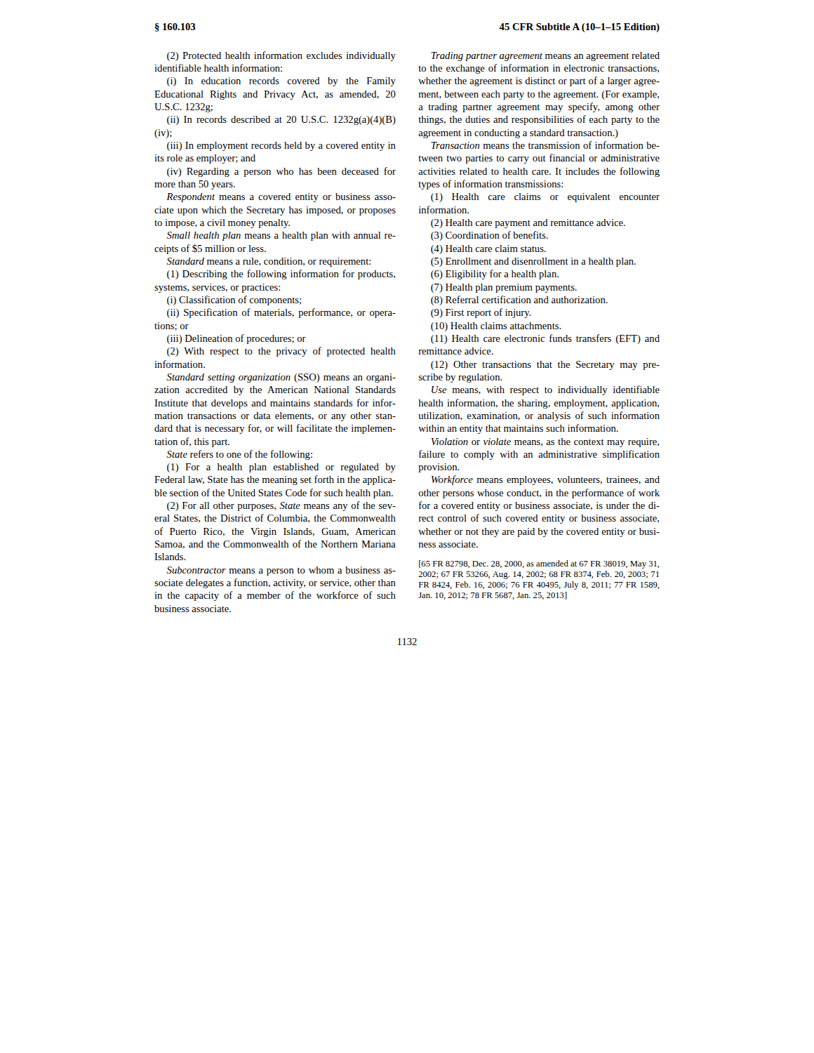§ 160.103 45 CFR Subtitle A (10–1–15 Edition)
(2) Protected health information excludes individually identifiable health information:
(i) In education records covered by the Family Educational Rights and Privacy Act, as amended, 20 U.S.C. 1232g;
(ii) In records described at 20 U.S.C. 1232g(a)(4)(B)(iv);
(iii) In employment records held by a covered entity in its role as employer; and
(iv) Regarding a person who has been deceased for more than 50 years.
Respondent means a covered entity or business associate upon which the Secretary has imposed, or proposes to impose, a civil money penalty.
Small health plan means a health plan with annual receipts of $5 million or less.
Standard means a rule, condition, or requirement:
(1) Describing the following information for products, systems, services, or practices:
(i) Classification of components;
(ii) Specification of materials, performance, or operations; or
(iii) Delineation of procedures; or
(2) With respect to the privacy of protected health information.
Standard setting organization (SSO) means an organization accredited by the American National Standards Institute that develops and maintains standards for information transactions or data elements, or any other standard that is necessary for, or will facilitate the implementation of, this part.
State refers to one of the following:
(1) For a health plan established or regulated by Federal law, State has the meaning set forth in the applicable section of the United States Code for such health plan.
(2) For all other purposes, State means any of the several States, the District of Columbia, the Commonwealth of Puerto Rico, the Virgin Islands, Guam, American Samoa, and the Commonwealth of the Northern Mariana Islands.
Subcontractor means a person to whom a business associate delegates a function, activity, or service, other than in the capacity of a member of the workforce of such business associate.
Trading partner agreement means an agreement related to the exchange of information in electronic transactions, whether the agreement is distinct or part of a larger agreement, between each party to the agreement. (For example, a trading partner agreement may specify, among other things, the duties and responsibilities of each party to the agreement in conducting a standard transaction.)
Transaction means the transmission of information between two parties to carry out financial or administrative activities related to health care. It includes the following types of information transmissions:
(1) Health care claims or equivalent encounter information.
(2) Health care payment and remittance advice.
(3) Coordination of benefits.
(4) Health care claim status.
(5) Enrollment and disenrollment in a health plan.
(6) Eligibility for a health plan.
(7) Health plan premium payments.
(8) Referral certification and authorization.
(9) First report of injury.
(10) Health claims attachments.
(11) Health care electronic funds transfers (EFT) and remittance advice.
(12) Other transactions that the Secretary may prescribe by regulation.
Use means, with respect to individually identifiable health information, the sharing, employment, application, utilization, examination, or analysis of such information within an entity that maintains such information.
Violation or violate means, as the context may require, failure to comply with an administrative simplification provision.
Workforce means employees, volunteers, trainees, and other persons whose conduct, in the performance of work for a covered entity or business associate, is under the direct control of such covered entity or business associate, whether or not they are paid by the covered entity or business associate.
[65 FR 82798, Dec. 28, 2000, as amended at 67 FR 38019, May 31, 2002; 67 FR 53266, Aug. 14, 2002; 68 FR 8374, Feb. 20, 2003; 71 FR 8424, Feb. 16, 2006; 76 FR 40495, July 8, 2011; 77 FR 1589, Jan. 10, 2012; 78 FR 5687, Jan. 25, 2013]
1132